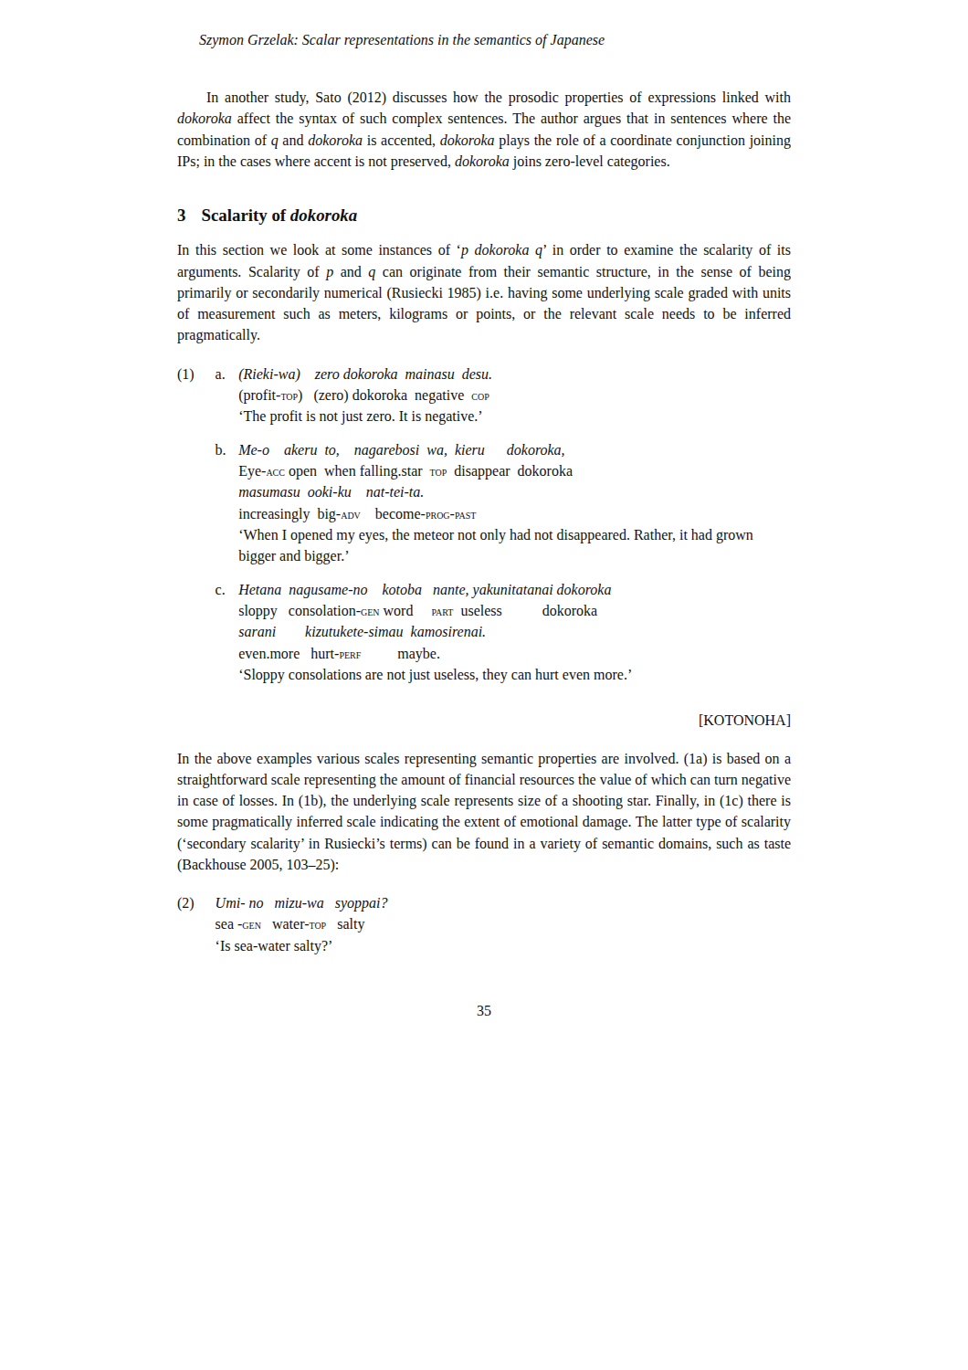Szymon Grzelak: Scalar representations in the semantics of Japanese
In another study, Sato (2012) discusses how the prosodic properties of expressions linked with dokoroka affect the syntax of such complex sentences. The author argues that in sentences where the combination of q and dokoroka is accented, dokoroka plays the role of a coordinate conjunction joining IPs; in the cases where accent is not preserved, dokoroka joins zero-level categories.
3 Scalarity of dokoroka
In this section we look at some instances of ‘p dokoroka q’ in order to examine the scalarity of its arguments. Scalarity of p and q can originate from their semantic structure, in the sense of being primarily or secondarily numerical (Rusiecki 1985) i.e. having some underlying scale graded with units of measurement such as meters, kilograms or points, or the relevant scale needs to be inferred pragmatically.
(1)
a.
(Rieki-wa) zero dokoroka mainasu desu.
(profit-top) (zero) dokoroka negative cop
‘The profit is not just zero. It is negative.’
b.
Me-o akeru to, nagarebosi wa, kieru dokoroka,
Eye-acc open when falling.star top disappear dokoroka
masumasu ooki-ku nat-tei-ta.
increasingly big-adv become-prog-past
‘When I opened my eyes, the meteor not only had not disappeared. Rather, it had grown bigger and bigger.’
c.
Hetana nagusame-no kotoba nante, yakunitatanai dokoroka
sloppy consolation-gen word part useless dokoroka
sarani kizutukete-simau kamosirenai.
even.more hurt-perf maybe.
‘Sloppy consolations are not just useless, they can hurt even more.’
[KOTONOHA]
In the above examples various scales representing semantic properties are involved. (1a) is based on a straightforward scale representing the amount of financial resources the value of which can turn negative in case of losses. In (1b), the underlying scale represents size of a shooting star. Finally, in (1c) there is some pragmatically inferred scale indicating the extent of emotional damage. The latter type of scalarity (‘secondary scalarity’ in Rusiecki’s terms) can be found in a variety of semantic domains, such as taste (Backhouse 2005, 103–25):
(2)
Umi- no mizu-wa syoppai?
sea -gen water-top salty
‘Is sea-water salty?’
35